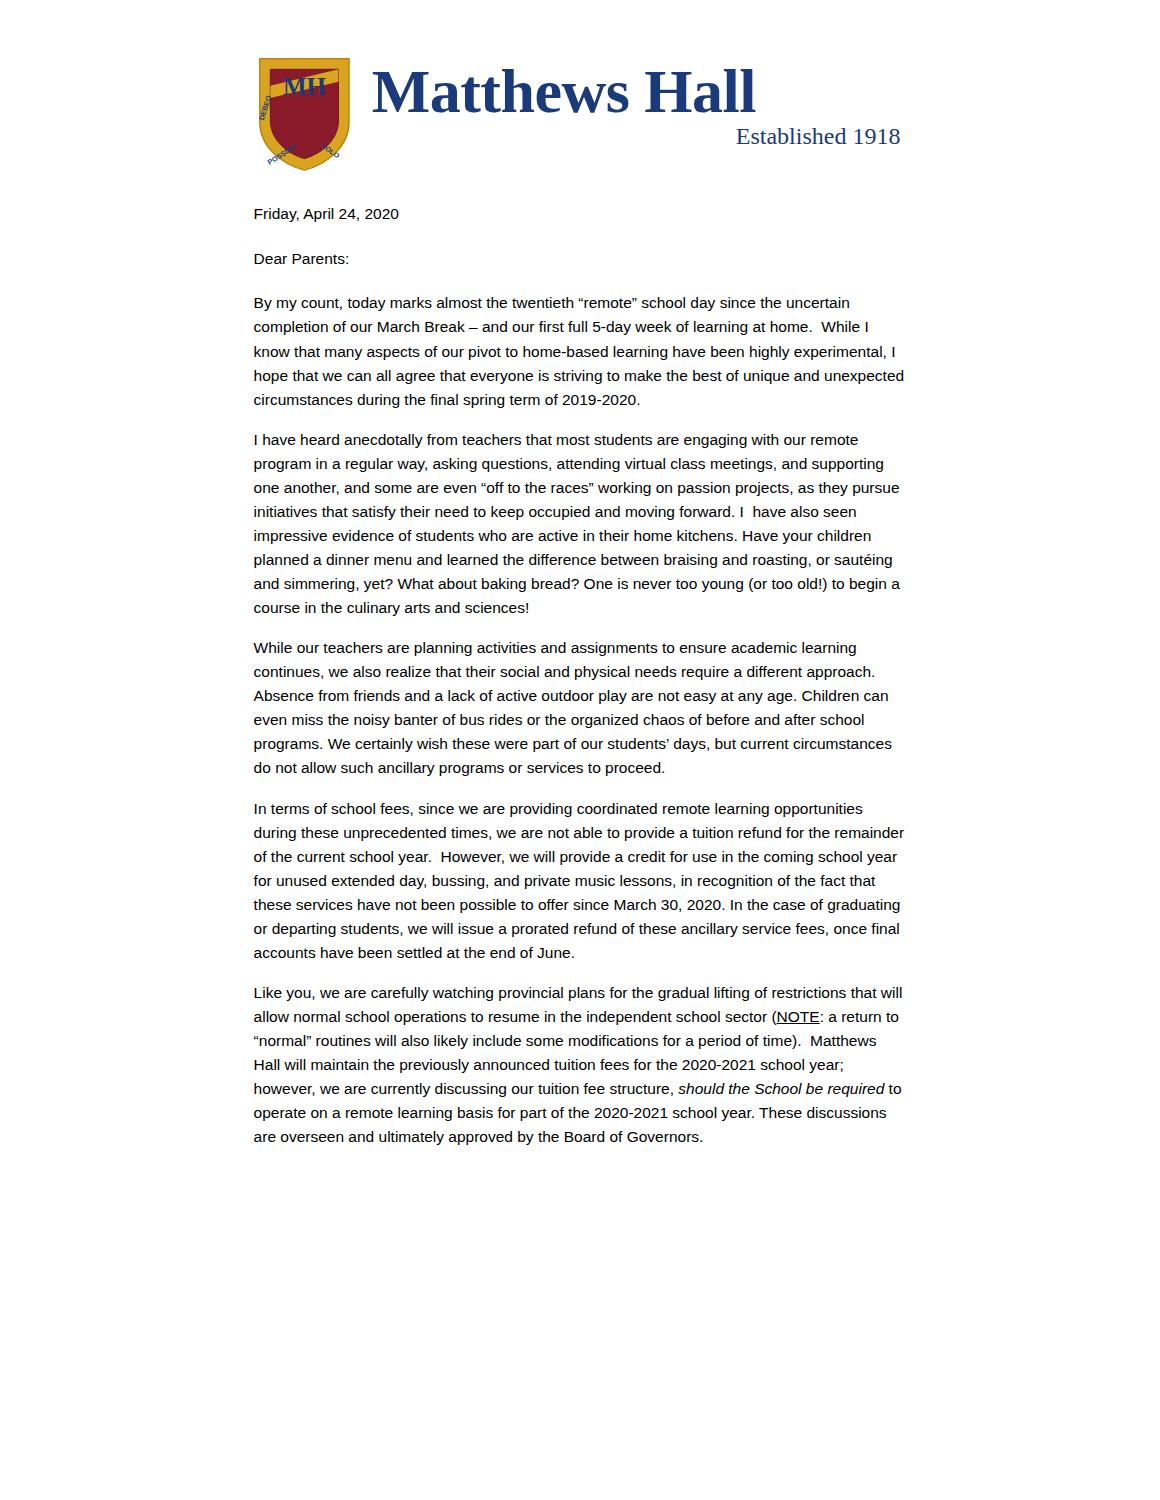MH DEBEO POSSUM VOLO
Matthews Hall
Established 1918
Friday, April 24, 2020
Dear Parents:
By my count, today marks almost the twentieth “remote” school day since the uncertain completion of our March Break – and our first full 5-day week of learning at home. While I know that many aspects of our pivot to home-based learning have been highly experimental, I hope that we can all agree that everyone is striving to make the best of unique and unexpected circumstances during the final spring term of 2019-2020.
I have heard anecdotally from teachers that most students are engaging with our remote program in a regular way, asking questions, attending virtual class meetings, and supporting one another, and some are even “off to the races” working on passion projects, as they pursue initiatives that satisfy their need to keep occupied and moving forward. I have also seen impressive evidence of students who are active in their home kitchens. Have your children planned a dinner menu and learned the difference between braising and roasting, or sautéing and simmering, yet? What about baking bread? One is never too young (or too old!) to begin a course in the culinary arts and sciences!
While our teachers are planning activities and assignments to ensure academic learning continues, we also realize that their social and physical needs require a different approach. Absence from friends and a lack of active outdoor play are not easy at any age. Children can even miss the noisy banter of bus rides or the organized chaos of before and after school programs. We certainly wish these were part of our students’ days, but current circumstances do not allow such ancillary programs or services to proceed.
In terms of school fees, since we are providing coordinated remote learning opportunities during these unprecedented times, we are not able to provide a tuition refund for the remainder of the current school year. However, we will provide a credit for use in the coming school year for unused extended day, bussing, and private music lessons, in recognition of the fact that these services have not been possible to offer since March 30, 2020. In the case of graduating or departing students, we will issue a prorated refund of these ancillary service fees, once final accounts have been settled at the end of June.
Like you, we are carefully watching provincial plans for the gradual lifting of restrictions that will allow normal school operations to resume in the independent school sector (NOTE: a return to “normal” routines will also likely include some modifications for a period of time). Matthews Hall will maintain the previously announced tuition fees for the 2020-2021 school year; however, we are currently discussing our tuition fee structure, should the School be required to operate on a remote learning basis for part of the 2020-2021 school year. These discussions are overseen and ultimately approved by the Board of Governors.